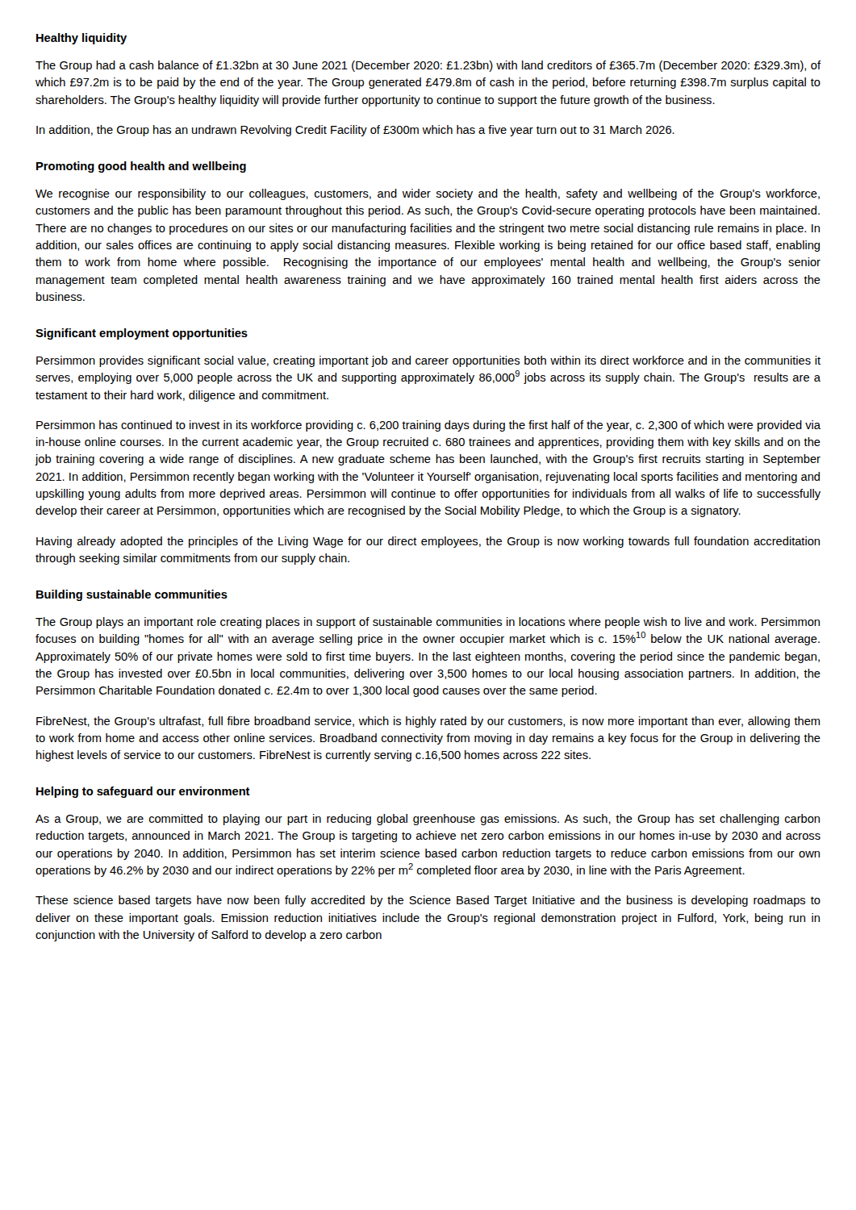Healthy liquidity
The Group had a cash balance of £1.32bn at 30 June 2021 (December 2020: £1.23bn) with land creditors of £365.7m (December 2020: £329.3m), of which £97.2m is to be paid by the end of the year. The Group generated £479.8m of cash in the period, before returning £398.7m surplus capital to shareholders. The Group's healthy liquidity will provide further opportunity to continue to support the future growth of the business.
In addition, the Group has an undrawn Revolving Credit Facility of £300m which has a five year turn out to 31 March 2026.
Promoting good health and wellbeing
We recognise our responsibility to our colleagues, customers, and wider society and the health, safety and wellbeing of the Group's workforce, customers and the public has been paramount throughout this period. As such, the Group's Covid-secure operating protocols have been maintained. There are no changes to procedures on our sites or our manufacturing facilities and the stringent two metre social distancing rule remains in place. In addition, our sales offices are continuing to apply social distancing measures. Flexible working is being retained for our office based staff, enabling them to work from home where possible. Recognising the importance of our employees' mental health and wellbeing, the Group's senior management team completed mental health awareness training and we have approximately 160 trained mental health first aiders across the business.
Significant employment opportunities
Persimmon provides significant social value, creating important job and career opportunities both within its direct workforce and in the communities it serves, employing over 5,000 people across the UK and supporting approximately 86,0009 jobs across its supply chain. The Group's results are a testament to their hard work, diligence and commitment.
Persimmon has continued to invest in its workforce providing c. 6,200 training days during the first half of the year, c. 2,300 of which were provided via in-house online courses. In the current academic year, the Group recruited c. 680 trainees and apprentices, providing them with key skills and on the job training covering a wide range of disciplines. A new graduate scheme has been launched, with the Group's first recruits starting in September 2021. In addition, Persimmon recently began working with the 'Volunteer it Yourself' organisation, rejuvenating local sports facilities and mentoring and upskilling young adults from more deprived areas. Persimmon will continue to offer opportunities for individuals from all walks of life to successfully develop their career at Persimmon, opportunities which are recognised by the Social Mobility Pledge, to which the Group is a signatory.
Having already adopted the principles of the Living Wage for our direct employees, the Group is now working towards full foundation accreditation through seeking similar commitments from our supply chain.
Building sustainable communities
The Group plays an important role creating places in support of sustainable communities in locations where people wish to live and work. Persimmon focuses on building "homes for all" with an average selling price in the owner occupier market which is c. 15%10 below the UK national average. Approximately 50% of our private homes were sold to first time buyers. In the last eighteen months, covering the period since the pandemic began, the Group has invested over £0.5bn in local communities, delivering over 3,500 homes to our local housing association partners. In addition, the Persimmon Charitable Foundation donated c. £2.4m to over 1,300 local good causes over the same period.
FibreNest, the Group's ultrafast, full fibre broadband service, which is highly rated by our customers, is now more important than ever, allowing them to work from home and access other online services. Broadband connectivity from moving in day remains a key focus for the Group in delivering the highest levels of service to our customers. FibreNest is currently serving c.16,500 homes across 222 sites.
Helping to safeguard our environment
As a Group, we are committed to playing our part in reducing global greenhouse gas emissions. As such, the Group has set challenging carbon reduction targets, announced in March 2021. The Group is targeting to achieve net zero carbon emissions in our homes in-use by 2030 and across our operations by 2040. In addition, Persimmon has set interim science based carbon reduction targets to reduce carbon emissions from our own operations by 46.2% by 2030 and our indirect operations by 22% per m2 completed floor area by 2030, in line with the Paris Agreement.
These science based targets have now been fully accredited by the Science Based Target Initiative and the business is developing roadmaps to deliver on these important goals. Emission reduction initiatives include the Group's regional demonstration project in Fulford, York, being run in conjunction with the University of Salford to develop a zero carbon